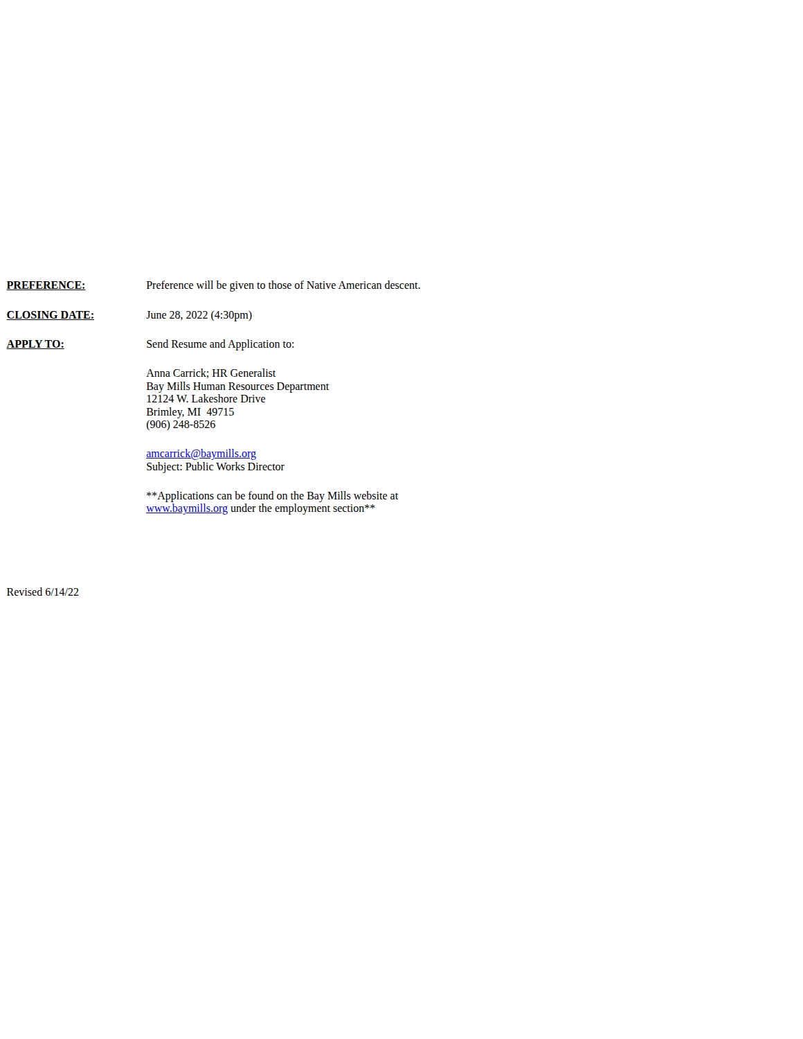PREFERENCE:
Preference will be given to those of Native American descent.
CLOSING DATE:
June 28, 2022 (4:30pm)
APPLY TO:
Send Resume and Application to:
Anna Carrick; HR Generalist
Bay Mills Human Resources Department
12124 W. Lakeshore Drive
Brimley, MI 49715
(906) 248-8526
amcarrick@baymills.org
Subject: Public Works Director
**Applications can be found on the Bay Mills website at
www.baymills.org under the employment section**
Revised 6/14/22